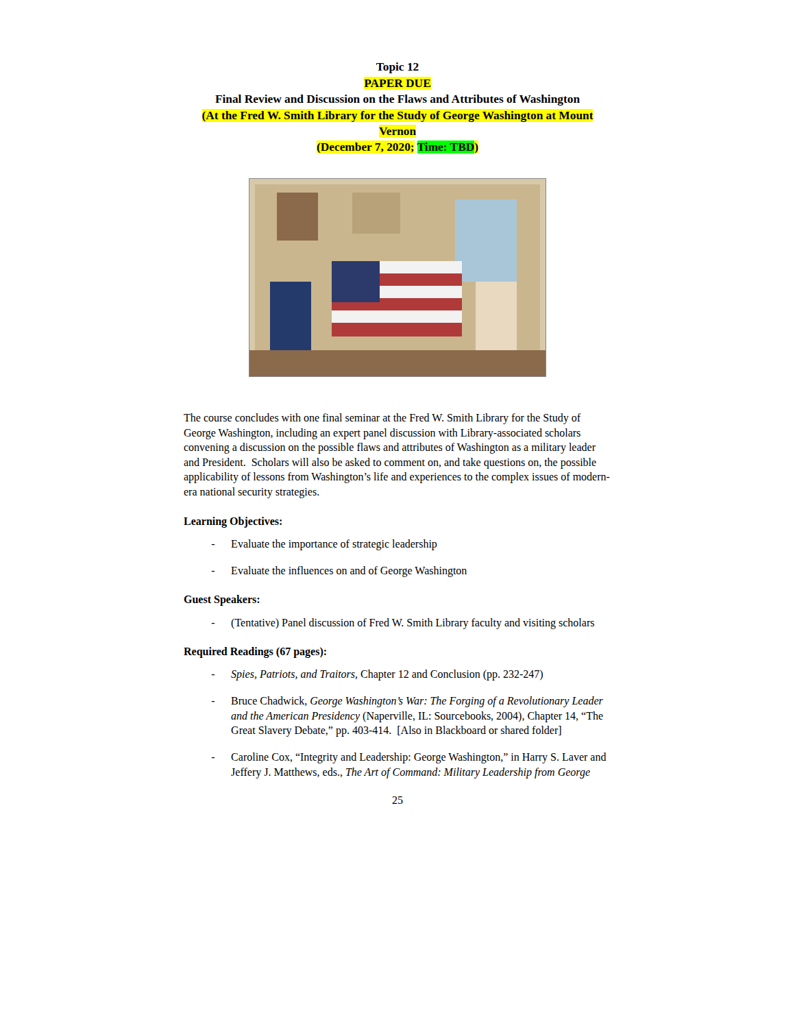Topic 12
PAPER DUE
Final Review and Discussion on the Flaws and Attributes of Washington
(At the Fred W. Smith Library for the Study of George Washington at Mount Vernon
(December 7, 2020; Time: TBD)
The course concludes with one final seminar at the Fred W. Smith Library for the Study of George Washington, including an expert panel discussion with Library-associated scholars convening a discussion on the possible flaws and attributes of Washington as a military leader and President. Scholars will also be asked to comment on, and take questions on, the possible applicability of lessons from Washington’s life and experiences to the complex issues of modern-era national security strategies.
Learning Objectives:
Evaluate the importance of strategic leadership
Evaluate the influences on and of George Washington
Guest Speakers:
(Tentative) Panel discussion of Fred W. Smith Library faculty and visiting scholars
Required Readings (67 pages):
Spies, Patriots, and Traitors, Chapter 12 and Conclusion (pp. 232-247)
Bruce Chadwick, George Washington’s War: The Forging of a Revolutionary Leader and the American Presidency (Naperville, IL: Sourcebooks, 2004), Chapter 14, “The Great Slavery Debate,” pp. 403-414. [Also in Blackboard or shared folder]
Caroline Cox, “Integrity and Leadership: George Washington,” in Harry S. Laver and Jeffery J. Matthews, eds., The Art of Command: Military Leadership from George
25